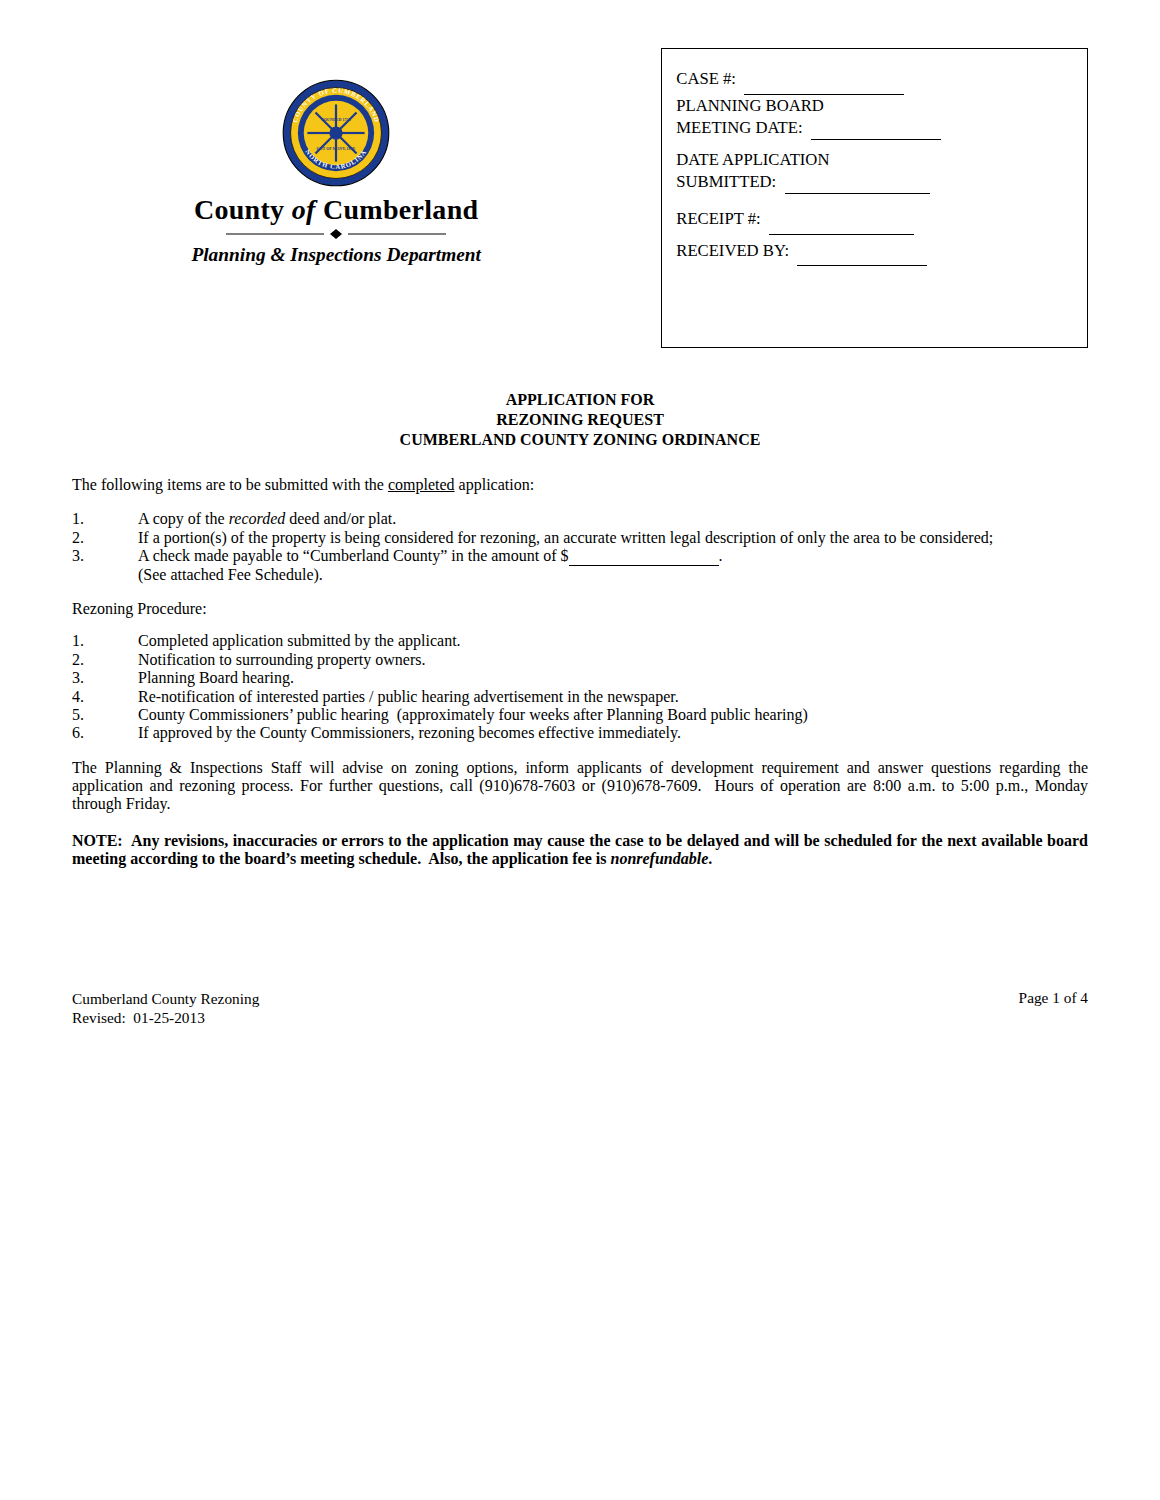COUNTY OF CUMBERLAND NORTH CAROLINA FOUNDED 1754 OUT OF MANY, ONE
County of Cumberland
Planning & Inspections Department
CASE #:
PLANNING BOARD
MEETING DATE:
DATE APPLICATION
SUBMITTED:
RECEIPT #:
RECEIVED BY:
APPLICATION FOR
REZONING REQUEST
CUMBERLAND COUNTY ZONING ORDINANCE
The following items are to be submitted with the completed application:
A copy of the recorded deed and/or plat.
If a portion(s) of the property is being considered for rezoning, an accurate written legal description of only the area to be considered;
A check made payable to “Cumberland County” in the amount of $ . (See attached Fee Schedule).
Rezoning Procedure:
Completed application submitted by the applicant.
Notification to surrounding property owners.
Planning Board hearing.
Re-notification of interested parties / public hearing advertisement in the newspaper.
County Commissioners’ public hearing (approximately four weeks after Planning Board public hearing)
If approved by the County Commissioners, rezoning becomes effective immediately.
The Planning & Inspections Staff will advise on zoning options, inform applicants of development requirement and answer questions regarding the application and rezoning process. For further questions, call (910)678-7603 or (910)678-7609. Hours of operation are 8:00 a.m. to 5:00 p.m., Monday through Friday.
NOTE: Any revisions, inaccuracies or errors to the application may cause the case to be delayed and will be scheduled for the next available board meeting according to the board’s meeting schedule. Also, the application fee is nonrefundable.
Cumberland County Rezoning
Revised: 01-25-2013
Page 1 of 4